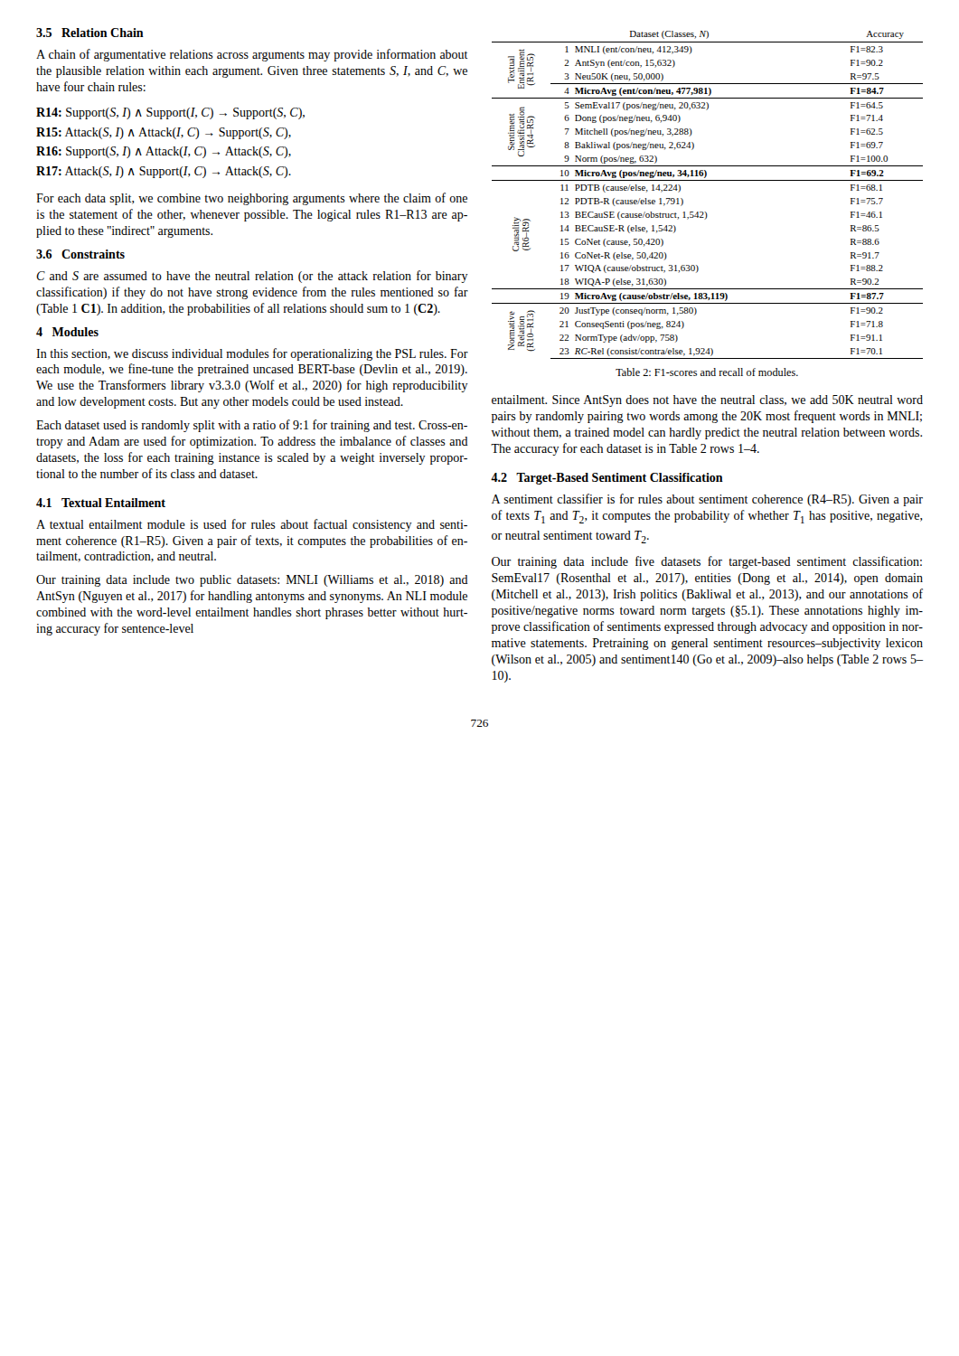3.5 Relation Chain
A chain of argumentative relations across arguments may provide information about the plausible relation within each argument. Given three statements S, I, and C, we have four chain rules:
R14: Support(S, I) ∧ Support(I, C) → Support(S, C),
R15: Attack(S, I) ∧ Attack(I, C) → Support(S, C),
R16: Support(S, I) ∧ Attack(I, C) → Attack(S, C),
R17: Attack(S, I) ∧ Support(I, C) → Attack(S, C).
For each data split, we combine two neighboring arguments where the claim of one is the statement of the other, whenever possible. The logical rules R1–R13 are applied to these ''indirect'' arguments.
3.6 Constraints
C and S are assumed to have the neutral relation (or the attack relation for binary classification) if they do not have strong evidence from the rules mentioned so far (Table 1 C1). In addition, the probabilities of all relations should sum to 1 (C2).
4 Modules
In this section, we discuss individual modules for operationalizing the PSL rules. For each module, we fine-tune the pretrained uncased BERT-base (Devlin et al., 2019). We use the Transformers library v3.3.0 (Wolf et al., 2020) for high reproducibility and low development costs. But any other models could be used instead.
Each dataset used is randomly split with a ratio of 9:1 for training and test. Cross-entropy and Adam are used for optimization. To address the imbalance of classes and datasets, the loss for each training instance is scaled by a weight inversely proportional to the number of its class and dataset.
4.1 Textual Entailment
A textual entailment module is used for rules about factual consistency and sentiment coherence (R1–R5). Given a pair of texts, it computes the probabilities of entailment, contradiction, and neutral.
Our training data include two public datasets: MNLI (Williams et al., 2018) and AntSyn (Nguyen et al., 2017) for handling antonyms and synonyms. An NLI module combined with the word-level entailment handles short phrases better without hurting accuracy for sentence-level
| Dataset (Classes, N ) | Accuracy |
| --- | --- |
| Textual Entailment (R1–R5) | 1 | MNLI (ent/con/neu, 412,349) | F1=82.3 |
| 2 | AntSyn (ent/con, 15,632) | F1=90.2 |
| 3 | Neu50K (neu, 50,000) | R=97.5 |
| 4 | MicroAvg (ent/con/neu, 477,981) | F1=84.7 |
| Sentiment Classification (R4–R5) | 5 | SemEval17 (pos/neg/neu, 20,632) | F1=64.5 |
| 6 | Dong (pos/neg/neu, 6,940) | F1=71.4 |
| 7 | Mitchell (pos/neg/neu, 3,288) | F1=62.5 |
| 8 | Bakliwal (pos/neg/neu, 2,624) | F1=69.7 |
| 9 | Norm (pos/neg, 632) | F1=100.0 |
| | 10 | MicroAvg (pos/neg/neu, 34,116) | F1=69.2 |
| Causality (R6–R9) | 11 | PDTB (cause/else, 14,224) | F1=68.1 |
| 12 | PDTB-R (cause/else 1,791) | F1=75.7 |
| 13 | BECauSE (cause/obstruct, 1,542) | F1=46.1 |
| 14 | BECauSE-R (else, 1,542) | R=86.5 |
| 15 | CoNet (cause, 50,420) | R=88.6 |
| 16 | CoNet-R (else, 50,420) | R=91.7 |
| 17 | WIQA (cause/obstruct, 31,630) | F1=88.2 |
| 18 | WIQA-P (else, 31,630) | R=90.2 |
| | 19 | MicroAvg (cause/obstr/else, 183,119) | F1=87.7 |
| Normative Relation (R10–R13) | 20 | JustType (conseq/norm, 1,580) | F1=90.2 |
| 21 | ConseqSenti (pos/neg, 824) | F1=71.8 |
| 22 | NormType (adv/opp, 758) | F1=91.1 |
| 23 | RC -Rel (consist/contra/else, 1,924) | F1=70.1 |
Table 2: F1-scores and recall of modules.
entailment. Since AntSyn does not have the neutral class, we add 50K neutral word pairs by randomly pairing two words among the 20K most frequent words in MNLI; without them, a trained model can hardly predict the neutral relation between words. The accuracy for each dataset is in Table 2 rows 1–4.
4.2 Target-Based Sentiment Classification
A sentiment classifier is for rules about sentiment coherence (R4–R5). Given a pair of texts T1 and T2, it computes the probability of whether T1 has positive, negative, or neutral sentiment toward T2.
Our training data include five datasets for target-based sentiment classification: SemEval17 (Rosenthal et al., 2017), entities (Dong et al., 2014), open domain (Mitchell et al., 2013), Irish politics (Bakliwal et al., 2013), and our annotations of positive/negative norms toward norm targets (§5.1). These annotations highly improve classification of sentiments expressed through advocacy and opposition in normative statements. Pretraining on general sentiment resources–subjectivity lexicon (Wilson et al., 2005) and sentiment140 (Go et al., 2009)–also helps (Table 2 rows 5–10).
726